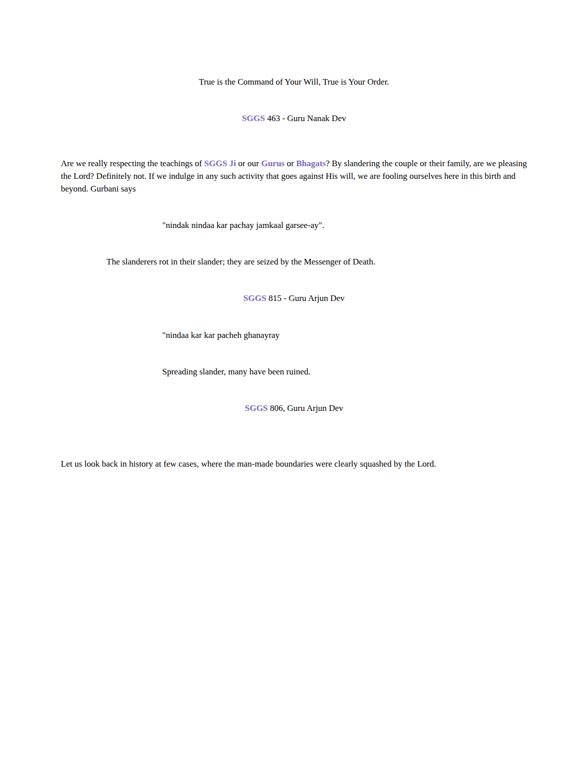True is the Command of Your Will, True is Your Order.
SGGS 463 - Guru Nanak Dev
Are we really respecting the teachings of SGGS Ji or our Gurus or Bhagats? By slandering the couple or their family, are we pleasing the Lord? Definitely not. If we indulge in any such activity that goes against His will, we are fooling ourselves here in this birth and beyond. Gurbani says
"nindak nindaa kar pachay jamkaal garsee-ay".
The slanderers rot in their slander; they are seized by the Messenger of Death.
SGGS 815 - Guru Arjun Dev
"nindaa kar kar pacheh ghanayray
Spreading slander, many have been ruined.
SGGS 806, Guru Arjun Dev
Let us look back in history at few cases, where the man-made boundaries were clearly squashed by the Lord.